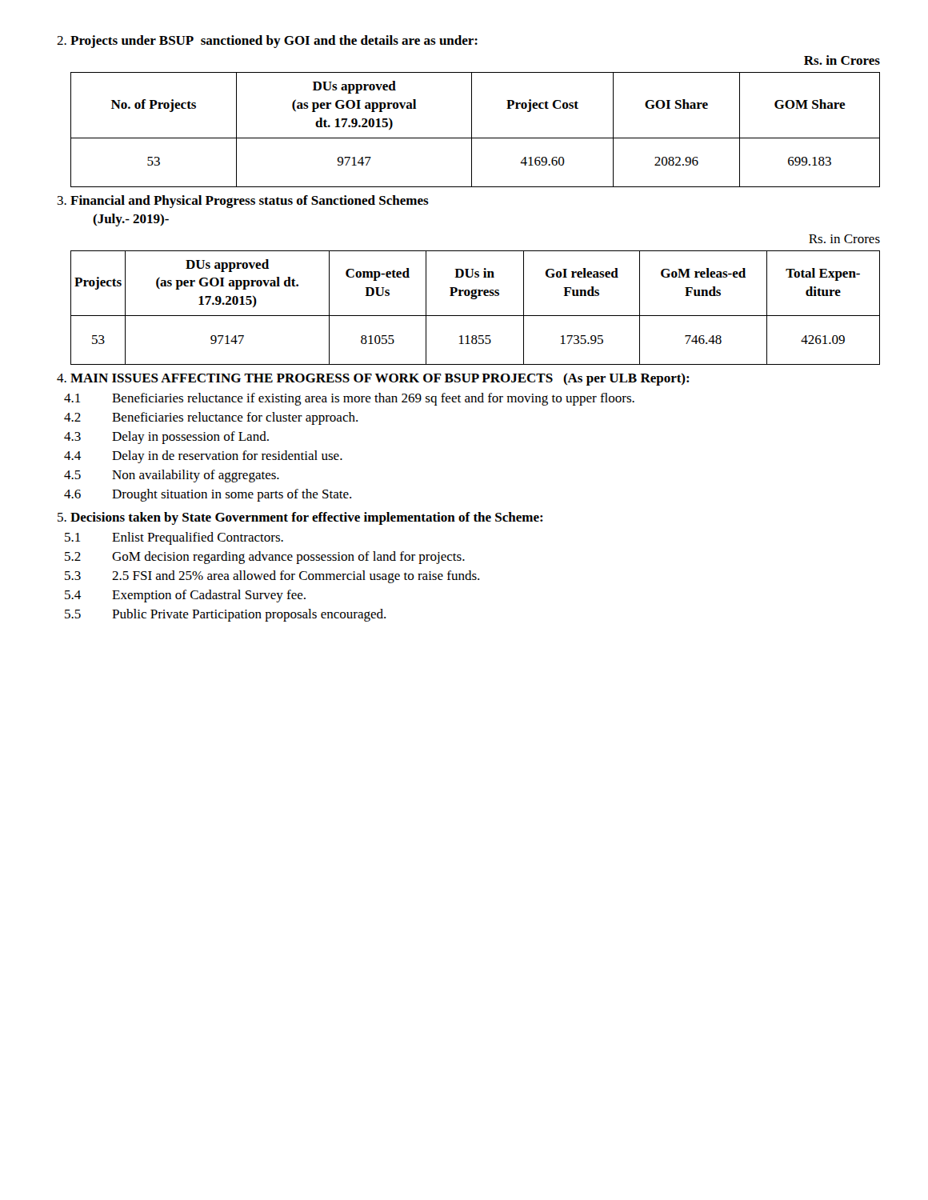Projects under BSUP sanctioned by GOI and the details are as under:
Rs. in Crores
| No. of Projects | DUs approved (as per GOI approval dt. 17.9.2015) | Project Cost | GOI Share | GOM Share |
| --- | --- | --- | --- | --- |
| 53 | 97147 | 4169.60 | 2082.96 | 699.183 |
Financial and Physical Progress status of Sanctioned Schemes
(July.- 2019)-
Rs. in Crores
| Projects | DUs approved (as per GOI approval dt. 17.9.2015) | Comp-eted DUs | DUs in Progress | GoI released Funds | GoM releas-ed Funds | Total Expen-diture |
| --- | --- | --- | --- | --- | --- | --- |
| 53 | 97147 | 81055 | 11855 | 1735.95 | 746.48 | 4261.09 |
MAIN ISSUES AFFECTING THE PROGRESS OF WORK OF BSUP PROJECTS (As per ULB Report):
4.1 Beneficiaries reluctance if existing area is more than 269 sq feet and for moving to upper floors.
4.2 Beneficiaries reluctance for cluster approach.
4.3 Delay in possession of Land.
4.4 Delay in de reservation for residential use.
4.5 Non availability of aggregates.
4.6 Drought situation in some parts of the State.
Decisions taken by State Government for effective implementation of the Scheme:
5.1 Enlist Prequalified Contractors.
5.2 GoM decision regarding advance possession of land for projects.
5.32.5 FSI and 25% area allowed for Commercial usage to raise funds.
5.4 Exemption of Cadastral Survey fee.
5.5 Public Private Participation proposals encouraged.